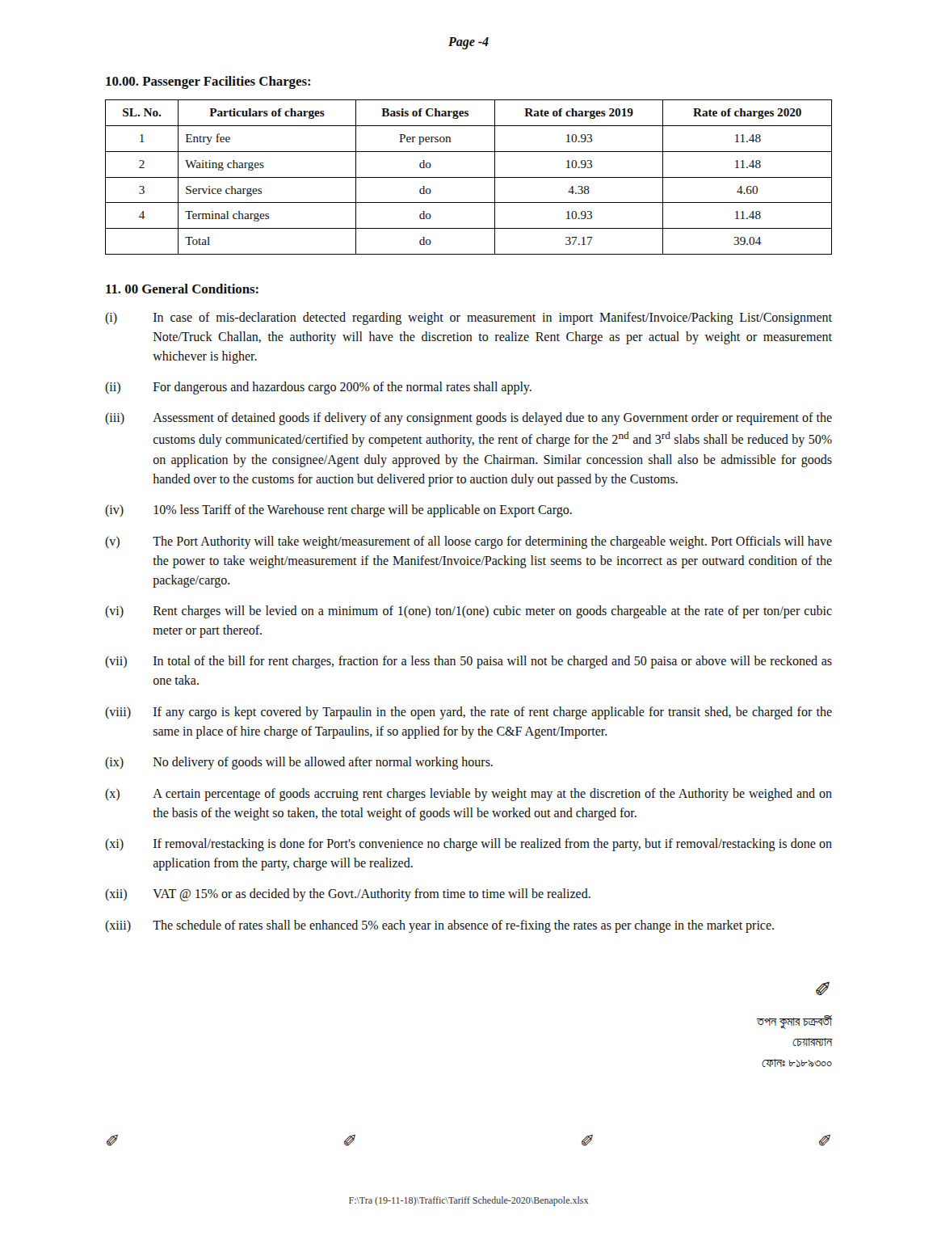Page -4
10.00. Passenger Facilities Charges:
| SL. No. | Particulars of charges | Basis of Charges | Rate of charges 2019 | Rate of charges 2020 |
| --- | --- | --- | --- | --- |
| 1 | Entry fee | Per person | 10.93 | 11.48 |
| 2 | Waiting charges | do | 10.93 | 11.48 |
| 3 | Service charges | do | 4.38 | 4.60 |
| 4 | Terminal charges | do | 10.93 | 11.48 |
| | Total | do | 37.17 | 39.04 |
11. 00 General Conditions:
(i) In case of mis-declaration detected regarding weight or measurement in import Manifest/Invoice/Packing List/Consignment Note/Truck Challan, the authority will have the discretion to realize Rent Charge as per actual by weight or measurement whichever is higher.
(ii) For dangerous and hazardous cargo 200% of the normal rates shall apply.
(iii) Assessment of detained goods if delivery of any consignment goods is delayed due to any Government order or requirement of the customs duly communicated/certified by competent authority, the rent of charge for the 2nd and 3rd slabs shall be reduced by 50% on application by the consignee/Agent duly approved by the Chairman. Similar concession shall also be admissible for goods handed over to the customs for auction but delivered prior to auction duly out passed by the Customs.
(iv) 10% less Tariff of the Warehouse rent charge will be applicable on Export Cargo.
(v) The Port Authority will take weight/measurement of all loose cargo for determining the chargeable weight. Port Officials will have the power to take weight/measurement if the Manifest/Invoice/Packing list seems to be incorrect as per outward condition of the package/cargo.
(vi) Rent charges will be levied on a minimum of 1(one) ton/1(one) cubic meter on goods chargeable at the rate of per ton/per cubic meter or part thereof.
(vii) In total of the bill for rent charges, fraction for a less than 50 paisa will not be charged and 50 paisa or above will be reckoned as one taka.
(viii) If any cargo is kept covered by Tarpaulin in the open yard, the rate of rent charge applicable for transit shed, be charged for the same in place of hire charge of Tarpaulins, if so applied for by the C&F Agent/Importer.
(ix) No delivery of goods will be allowed after normal working hours.
(x) A certain percentage of goods accruing rent charges leviable by weight may at the discretion of the Authority be weighed and on the basis of the weight so taken, the total weight of goods will be worked out and charged for.
(xi) If removal/restacking is done for Port's convenience no charge will be realized from the party, but if removal/restacking is done on application from the party, charge will be realized.
(xii) VAT @ 15% or as decided by the Govt./Authority from time to time will be realized.
(xiii) The schedule of rates shall be enhanced 5% each year in absence of re-fixing the rates as per change in the market price.
✐
তপন কুমার চক্রবর্তী
চেয়ারম্যান
ফোনঃ ৮১৮৯৩০০
✐ ✐ ✐ ✐
F:\Tra (19-11-18)\Traffic\Tariff Schedule-2020\Benapole.xlsx